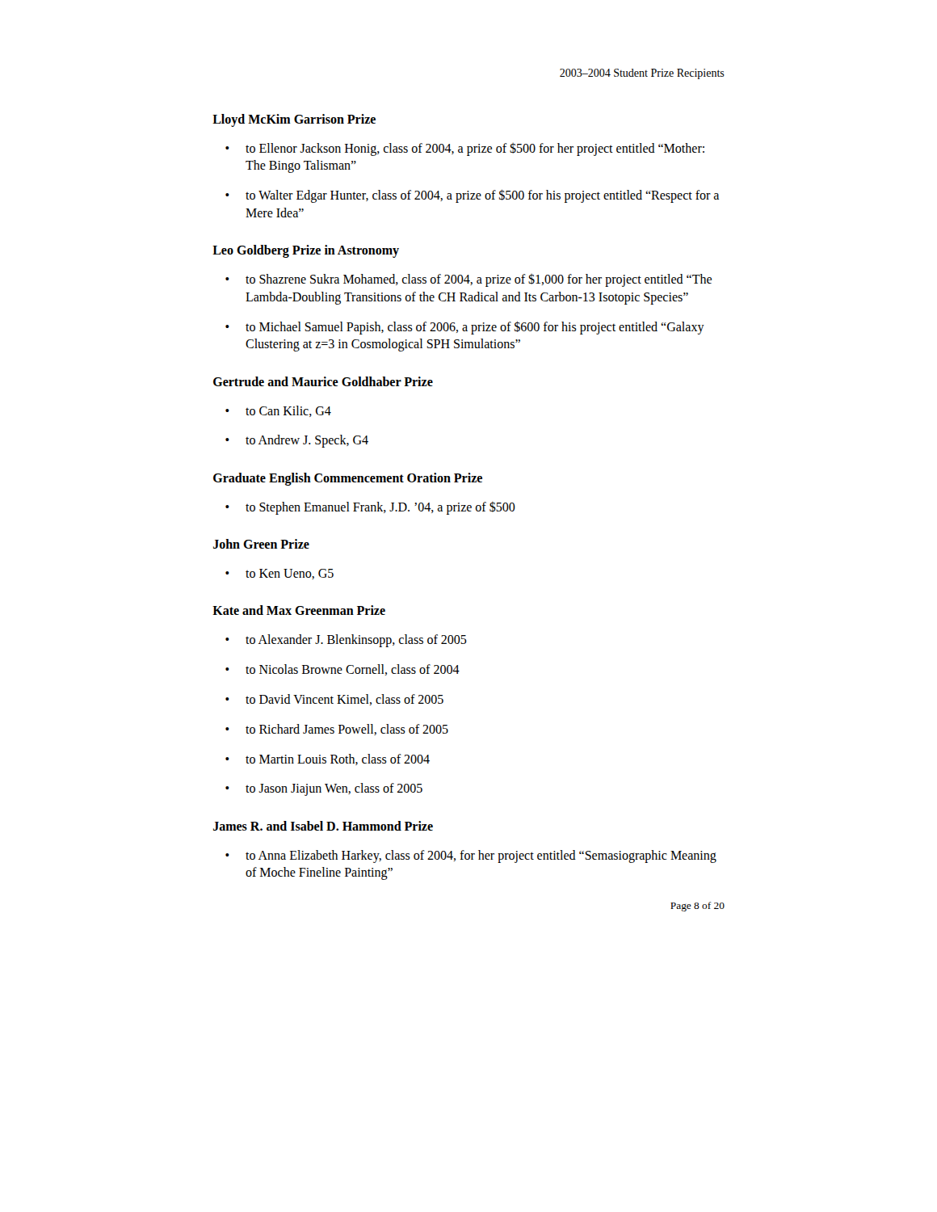2003–2004 Student Prize Recipients
Lloyd McKim Garrison Prize
to Ellenor Jackson Honig, class of 2004, a prize of $500 for her project entitled “Mother: The Bingo Talisman”
to Walter Edgar Hunter, class of 2004, a prize of $500 for his project entitled “Respect for a Mere Idea”
Leo Goldberg Prize in Astronomy
to Shazrene Sukra Mohamed, class of 2004, a prize of $1,000 for her project entitled “The Lambda-Doubling Transitions of the CH Radical and Its Carbon-13 Isotopic Species”
to Michael Samuel Papish, class of 2006, a prize of $600 for his project entitled “Galaxy Clustering at z=3 in Cosmological SPH Simulations”
Gertrude and Maurice Goldhaber Prize
to Can Kilic, G4
to Andrew J. Speck, G4
Graduate English Commencement Oration Prize
to Stephen Emanuel Frank, J.D. ’04, a prize of $500
John Green Prize
to Ken Ueno, G5
Kate and Max Greenman Prize
to Alexander J. Blenkinsopp, class of 2005
to Nicolas Browne Cornell, class of 2004
to David Vincent Kimel, class of 2005
to Richard James Powell, class of 2005
to Martin Louis Roth, class of 2004
to Jason Jiajun Wen, class of 2005
James R. and Isabel D. Hammond Prize
to Anna Elizabeth Harkey, class of 2004, for her project entitled “Semasiographic Meaning of Moche Fineline Painting”
Page 8 of 20